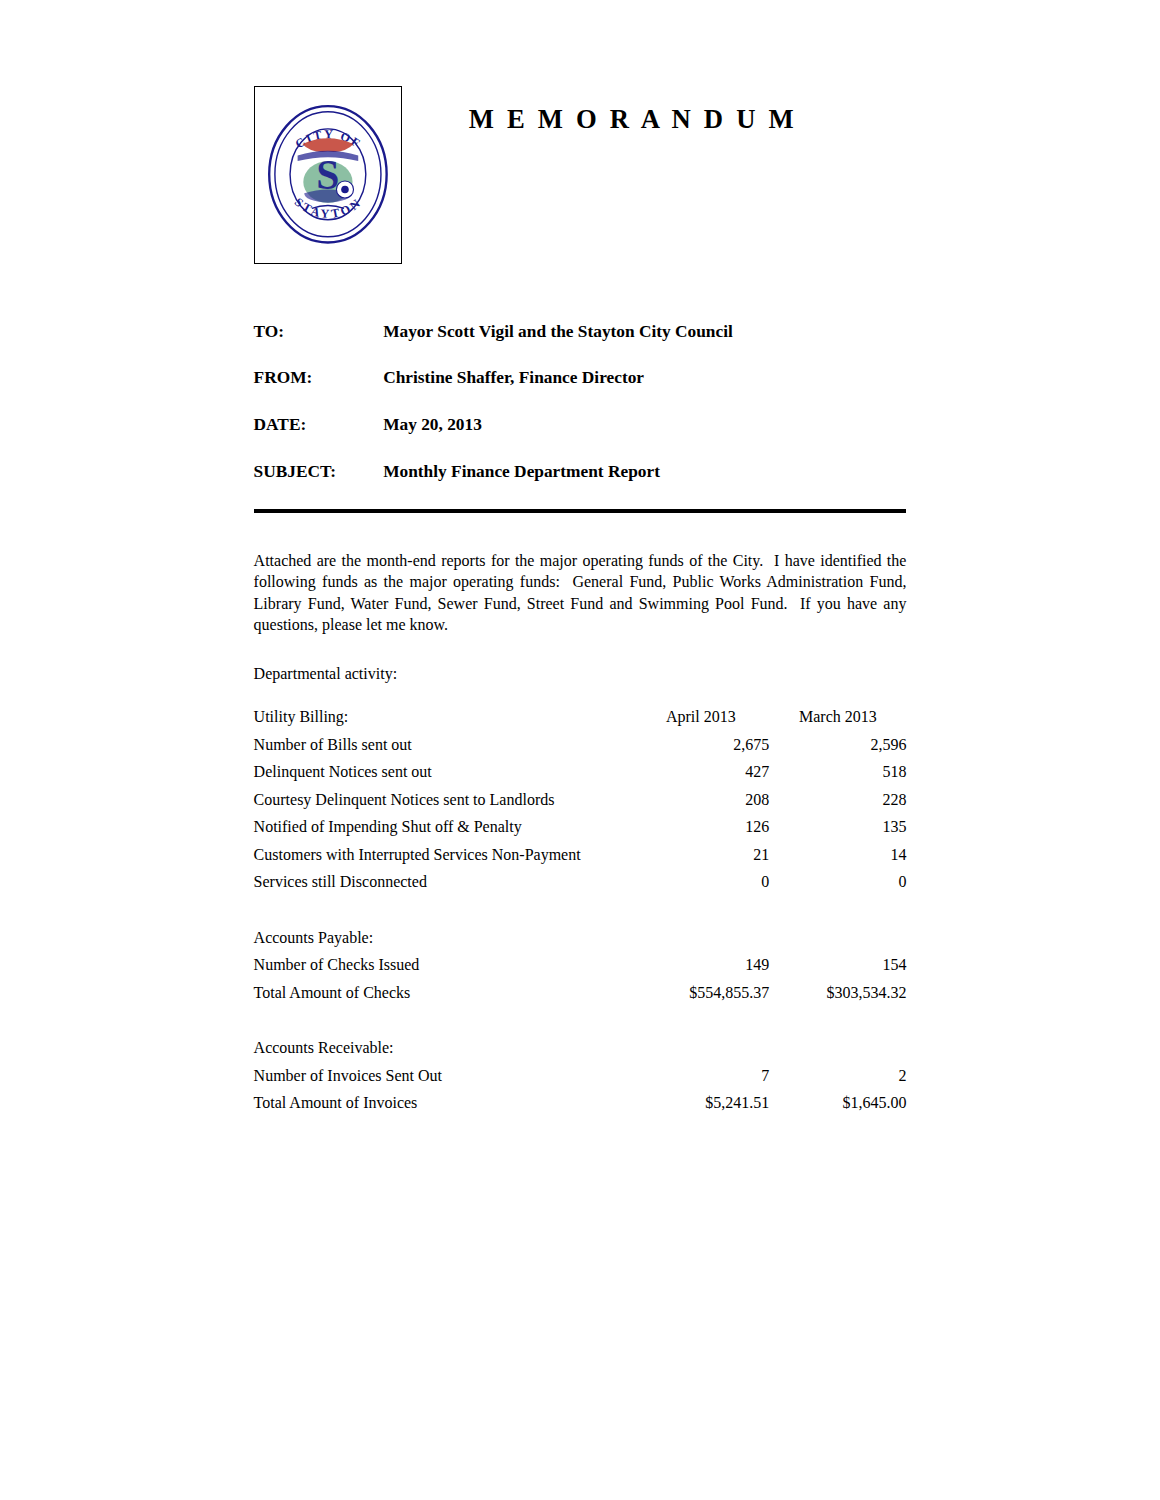CITY OF STAYTON S
M E M O R A N D U M
TO:
Mayor Scott Vigil and the Stayton City Council
FROM:
Christine Shaffer, Finance Director
DATE:
May 20, 2013
SUBJECT:
Monthly Finance Department Report
Attached are the month-end reports for the major operating funds of the City. I have identified the following funds as the major operating funds: General Fund, Public Works Administration Fund, Library Fund, Water Fund, Sewer Fund, Street Fund and Swimming Pool Fund. If you have any questions, please let me know.
Departmental activity:
| Utility Billing: | April 2013 | March 2013 |
| Number of Bills sent out | 2,675 | 2,596 |
| Delinquent Notices sent out | 427 | 518 |
| Courtesy Delinquent Notices sent to Landlords | 208 | 228 |
| Notified of Impending Shut off & Penalty | 126 | 135 |
| Customers with Interrupted Services Non-Payment | 21 | 14 |
| Services still Disconnected | 0 | 0 |
| Accounts Payable: | | |
| Number of Checks Issued | 149 | 154 |
| Total Amount of Checks | $554,855.37 | $303,534.32 |
| Accounts Receivable: | | |
| Number of Invoices Sent Out | 7 | 2 |
| Total Amount of Invoices | $5,241.51 | $1,645.00 |